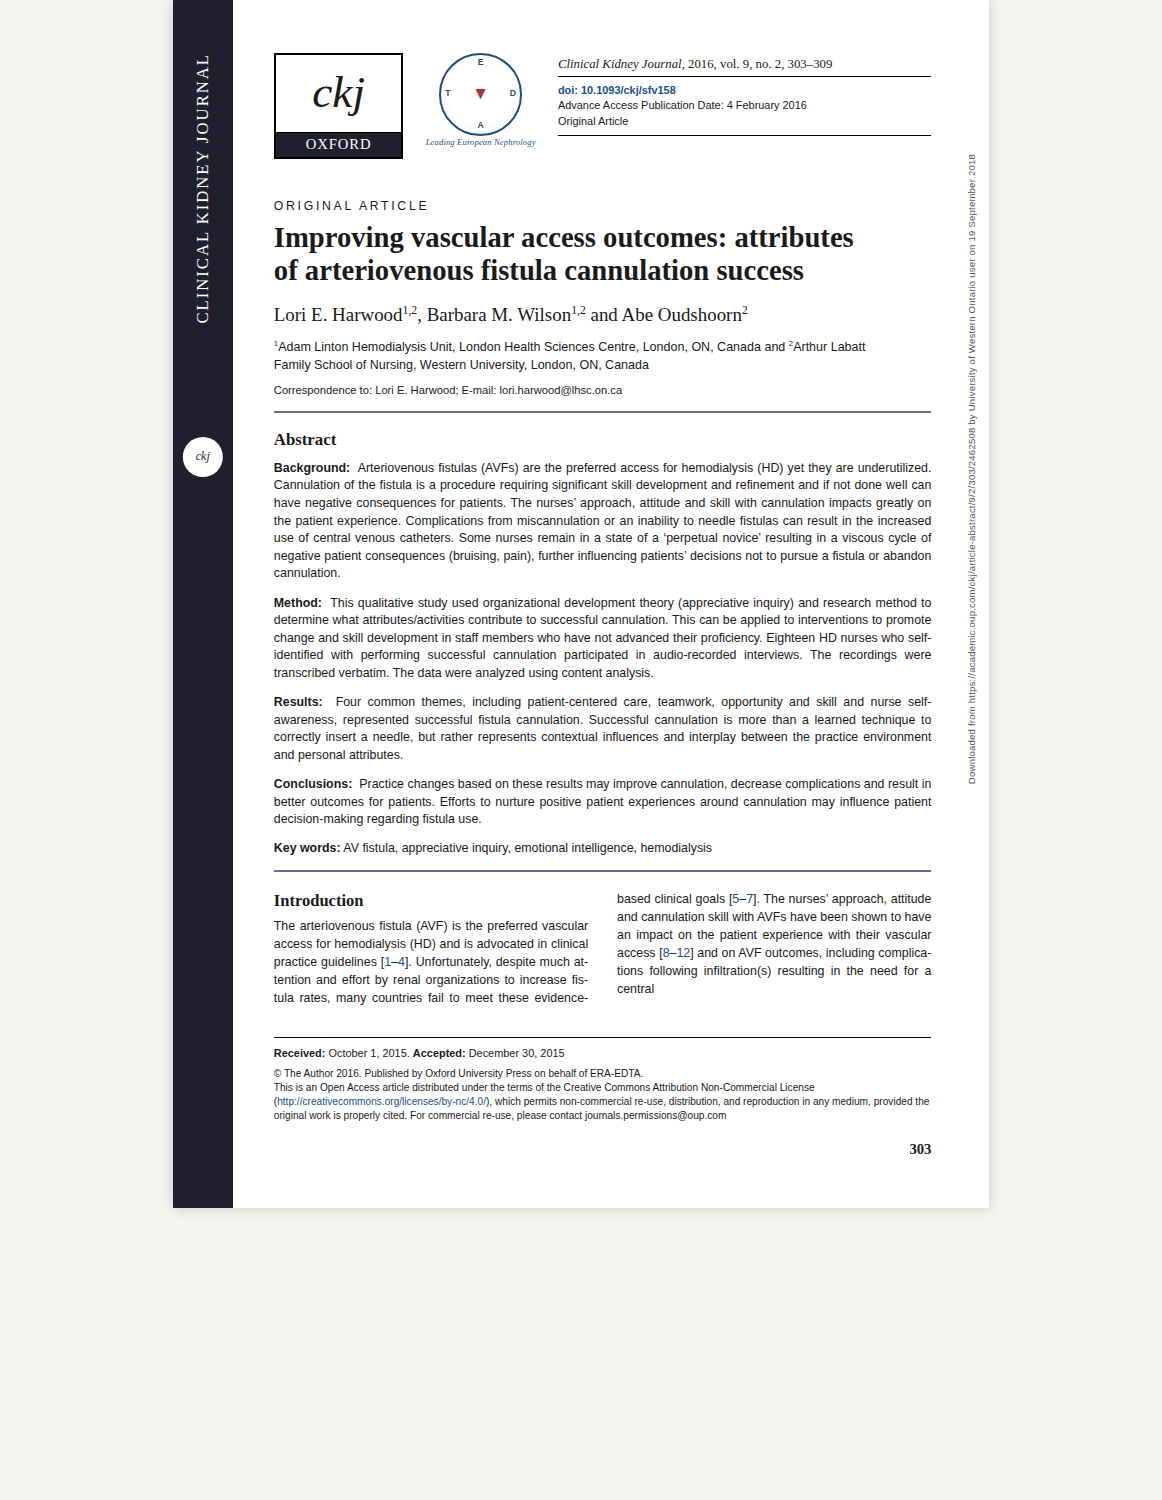Clinical Kidney Journal
ckj
Downloaded from https://academic.oup.com/ckj/article-abstract/9/2/303/2462508 by University of Western Ontario user on 19 September 2018
ckj
OXFORD
E D A T ▼
Leading European Nephrology
Clinical Kidney Journal, 2016, vol. 9, no. 2, 303–309
doi: 10.1093/ckj/sfv158
Advance Access Publication Date: 4 February 2016
Original Article
Original Article
Improving vascular access outcomes: attributes of arteriovenous fistula cannulation success
Lori E. Harwood1,2, Barbara M. Wilson1,2 and Abe Oudshoorn2
1Adam Linton Hemodialysis Unit, London Health Sciences Centre, London, ON, Canada and 2Arthur Labatt Family School of Nursing, Western University, London, ON, Canada
Correspondence to: Lori E. Harwood; E-mail: lori.harwood@lhsc.on.ca
Abstract
Background: Arteriovenous fistulas (AVFs) are the preferred access for hemodialysis (HD) yet they are underutilized. Cannulation of the fistula is a procedure requiring significant skill development and refinement and if not done well can have negative consequences for patients. The nurses’ approach, attitude and skill with cannulation impacts greatly on the patient experience. Complications from miscannulation or an inability to needle fistulas can result in the increased use of central venous catheters. Some nurses remain in a state of a ‘perpetual novice’ resulting in a viscous cycle of negative patient consequences (bruising, pain), further influencing patients’ decisions not to pursue a fistula or abandon cannulation.
Method: This qualitative study used organizational development theory (appreciative inquiry) and research method to determine what attributes/activities contribute to successful cannulation. This can be applied to interventions to promote change and skill development in staff members who have not advanced their proficiency. Eighteen HD nurses who self-identified with performing successful cannulation participated in audio-recorded interviews. The recordings were transcribed verbatim. The data were analyzed using content analysis.
Results: Four common themes, including patient-centered care, teamwork, opportunity and skill and nurse self-awareness, represented successful fistula cannulation. Successful cannulation is more than a learned technique to correctly insert a needle, but rather represents contextual influences and interplay between the practice environment and personal attributes.
Conclusions: Practice changes based on these results may improve cannulation, decrease complications and result in better outcomes for patients. Efforts to nurture positive patient experiences around cannulation may influence patient decision-making regarding fistula use.
Key words: AV fistula, appreciative inquiry, emotional intelligence, hemodialysis
Introduction
The arteriovenous fistula (AVF) is the preferred vascular access for hemodialysis (HD) and is advocated in clinical practice guidelines [1–4]. Unfortunately, despite much attention and effort by renal organizations to increase fistula rates, many countries fail to meet these evidence-based clinical goals [5–7]. The nurses’ approach, attitude and cannulation skill with AVFs have been shown to have an impact on the patient experience with their vascular access [8–12] and on AVF outcomes, including complications following infiltration(s) resulting in the need for a central
Received: October 1, 2015. Accepted: December 30, 2015
© The Author 2016. Published by Oxford University Press on behalf of ERA-EDTA.
This is an Open Access article distributed under the terms of the Creative Commons Attribution Non-Commercial License (http://creativecommons.org/licenses/by-nc/4.0/), which permits non-commercial re-use, distribution, and reproduction in any medium, provided the original work is properly cited. For commercial re-use, please contact journals.permissions@oup.com
303